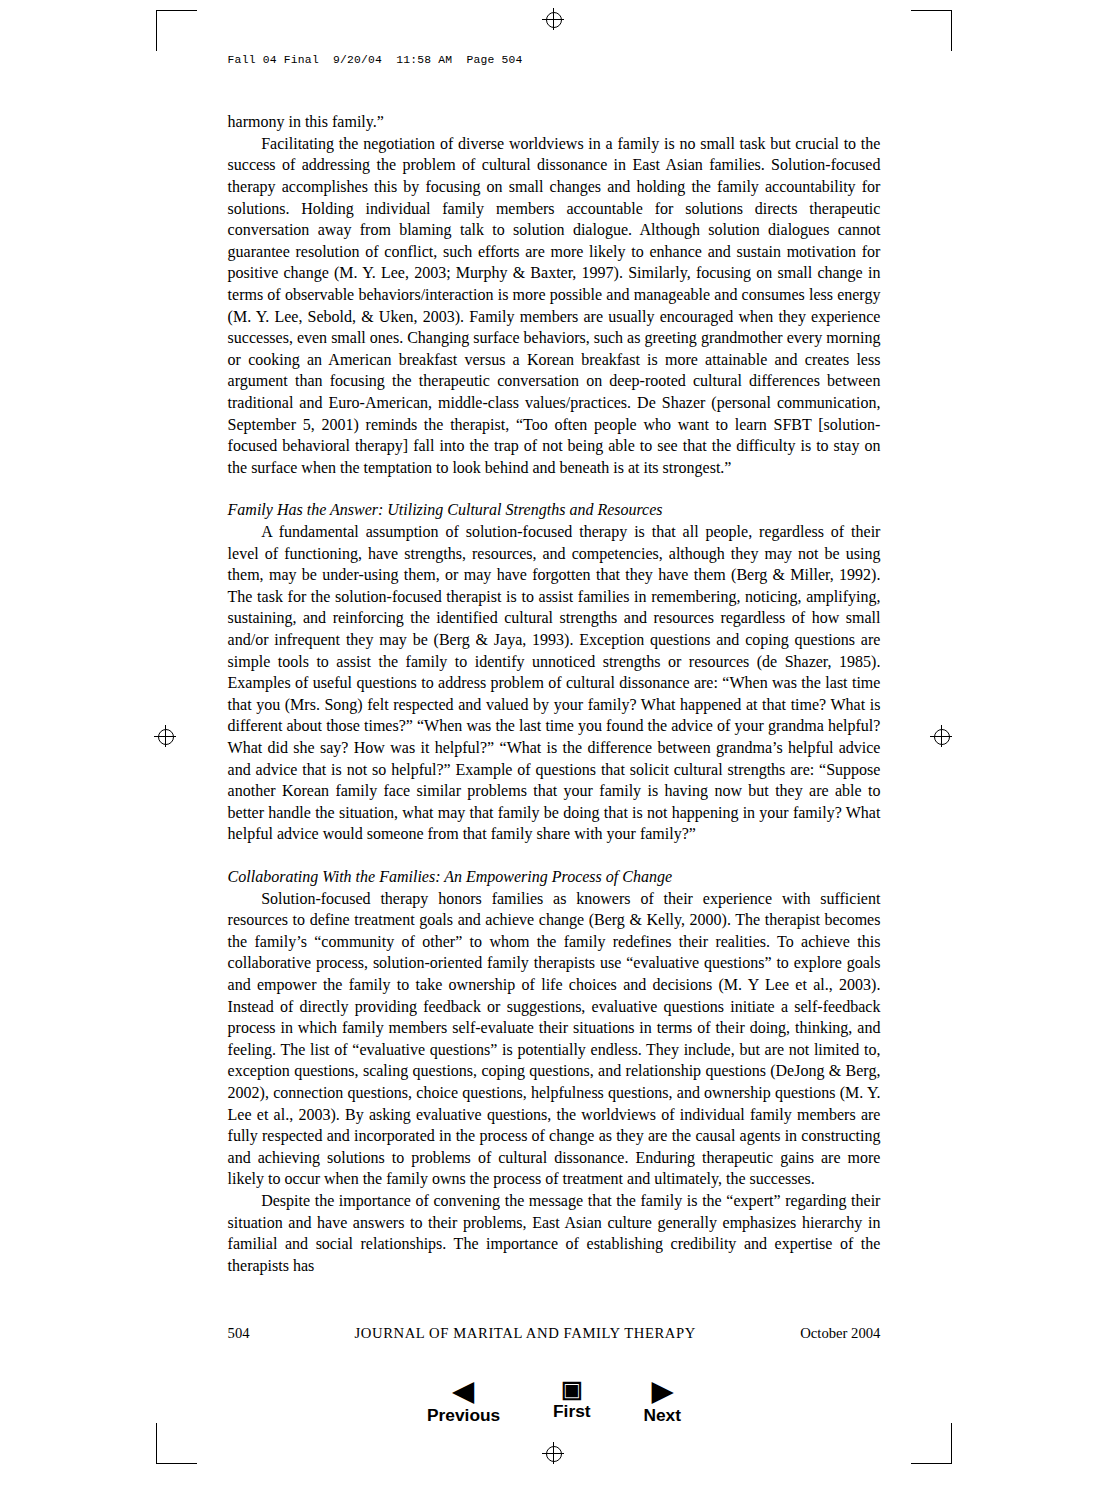Fall 04 Final 9/20/04 11:58 AM Page 504
harmony in this family.”
Facilitating the negotiation of diverse worldviews in a family is no small task but crucial to the success of addressing the problem of cultural dissonance in East Asian families. Solution-focused therapy accomplishes this by focusing on small changes and holding the family accountability for solutions. Holding individual family members accountable for solutions directs therapeutic conversation away from blaming talk to solution dialogue. Although solution dialogues cannot guarantee resolution of conflict, such efforts are more likely to enhance and sustain motivation for positive change (M. Y. Lee, 2003; Murphy & Baxter, 1997). Similarly, focusing on small change in terms of observable behaviors/interaction is more possible and manageable and consumes less energy (M. Y. Lee, Sebold, & Uken, 2003). Family members are usually encouraged when they experience successes, even small ones. Changing surface behaviors, such as greeting grandmother every morning or cooking an American breakfast versus a Korean breakfast is more attainable and creates less argument than focusing the therapeutic conversation on deep-rooted cultural differences between traditional and Euro-American, middle-class values/practices. De Shazer (personal communication, September 5, 2001) reminds the therapist, “Too often people who want to learn SFBT [solution-focused behavioral therapy] fall into the trap of not being able to see that the difficulty is to stay on the surface when the temptation to look behind and beneath is at its strongest.”
Family Has the Answer: Utilizing Cultural Strengths and Resources
A fundamental assumption of solution-focused therapy is that all people, regardless of their level of functioning, have strengths, resources, and competencies, although they may not be using them, may be under-using them, or may have forgotten that they have them (Berg & Miller, 1992). The task for the solution-focused therapist is to assist families in remembering, noticing, amplifying, sustaining, and reinforcing the identified cultural strengths and resources regardless of how small and/or infrequent they may be (Berg & Jaya, 1993). Exception questions and coping questions are simple tools to assist the family to identify unnoticed strengths or resources (de Shazer, 1985). Examples of useful questions to address problem of cultural dissonance are: “When was the last time that you (Mrs. Song) felt respected and valued by your family? What happened at that time? What is different about those times?” “When was the last time you found the advice of your grandma helpful? What did she say? How was it helpful?” “What is the difference between grandma’s helpful advice and advice that is not so helpful?” Example of questions that solicit cultural strengths are: “Suppose another Korean family face similar problems that your family is having now but they are able to better handle the situation, what may that family be doing that is not happening in your family? What helpful advice would someone from that family share with your family?”
Collaborating With the Families: An Empowering Process of Change
Solution-focused therapy honors families as knowers of their experience with sufficient resources to define treatment goals and achieve change (Berg & Kelly, 2000). The therapist becomes the family’s “community of other” to whom the family redefines their realities. To achieve this collaborative process, solution-oriented family therapists use “evaluative questions” to explore goals and empower the family to take ownership of life choices and decisions (M. Y Lee et al., 2003). Instead of directly providing feedback or suggestions, evaluative questions initiate a self-feedback process in which family members self-evaluate their situations in terms of their doing, thinking, and feeling. The list of “evaluative questions” is potentially endless. They include, but are not limited to, exception questions, scaling questions, coping questions, and relationship questions (DeJong & Berg, 2002), connection questions, choice questions, helpfulness questions, and ownership questions (M. Y. Lee et al., 2003). By asking evaluative questions, the worldviews of individual family members are fully respected and incorporated in the process of change as they are the causal agents in constructing and achieving solutions to problems of cultural dissonance. Enduring therapeutic gains are more likely to occur when the family owns the process of treatment and ultimately, the successes.
Despite the importance of convening the message that the family is the “expert” regarding their situation and have answers to their problems, East Asian culture generally emphasizes hierarchy in familial and social relationships. The importance of establishing credibility and expertise of the therapists has
504
JOURNAL OF MARITAL AND FAMILY THERAPY
October 2004
◀Previous ▣First ▶Next